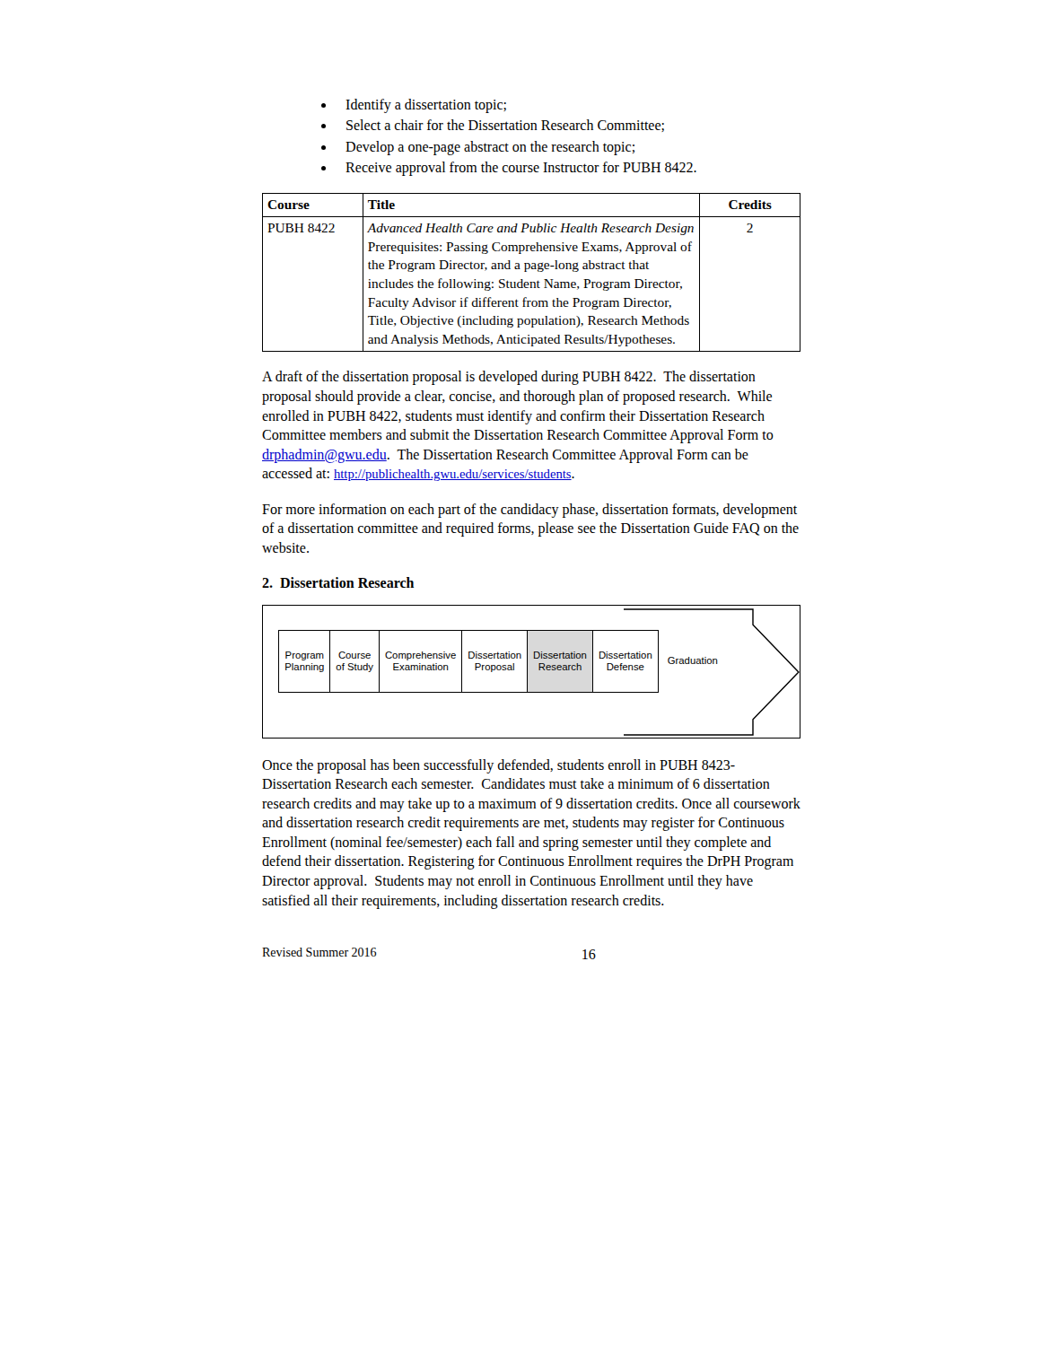Identify a dissertation topic;
Select a chair for the Dissertation Research Committee;
Develop a one-page abstract on the research topic;
Receive approval from the course Instructor for PUBH 8422.
| Course | Title | Credits |
| --- | --- | --- |
| PUBH 8422 | Advanced Health Care and Public Health Research Design Prerequisites: Passing Comprehensive Exams, Approval of the Program Director, and a page-long abstract that includes the following: Student Name, Program Director, Faculty Advisor if different from the Program Director, Title, Objective (including population), Research Methods and Analysis Methods, Anticipated Results/Hypotheses. | 2 |
A draft of the dissertation proposal is developed during PUBH 8422. The dissertation proposal should provide a clear, concise, and thorough plan of proposed research. While enrolled in PUBH 8422, students must identify and confirm their Dissertation Research Committee members and submit the Dissertation Research Committee Approval Form to drphadmin@gwu.edu. The Dissertation Research Committee Approval Form can be accessed at: http://publichealth.gwu.edu/services/students.
For more information on each part of the candidacy phase, dissertation formats, development of a dissertation committee and required forms, please see the Dissertation Guide FAQ on the website.
2. Dissertation Research
| Program Planning | Course of Study | Comprehensive Examination | Dissertation Proposal | Dissertation Research | Dissertation Defense | Graduation |
Once the proposal has been successfully defended, students enroll in PUBH 8423-Dissertation Research each semester. Candidates must take a minimum of 6 dissertation research credits and may take up to a maximum of 9 dissertation credits. Once all coursework and dissertation research credit requirements are met, students may register for Continuous Enrollment (nominal fee/semester) each fall and spring semester until they complete and defend their dissertation. Registering for Continuous Enrollment requires the DrPH Program Director approval. Students may not enroll in Continuous Enrollment until they have satisfied all their requirements, including dissertation research credits.
Revised Summer 2016
16